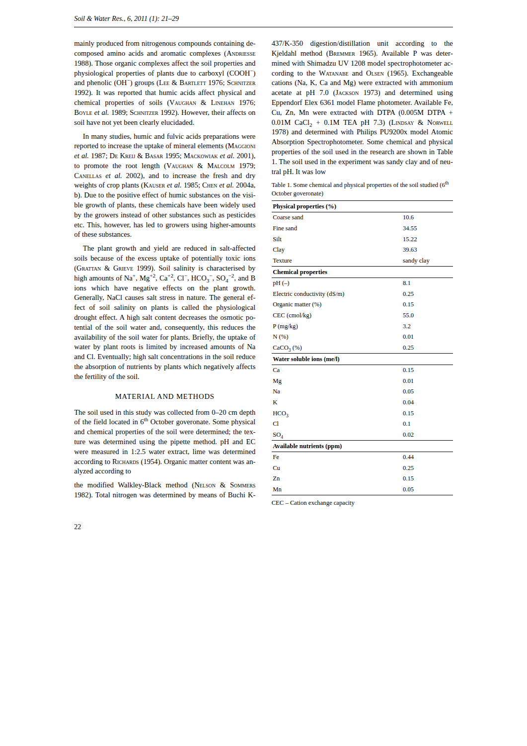Soil & Water Res., 6, 2011 (1): 21–29
mainly produced from nitrogenous compounds containing decomposed amino acids and aromatic complexes (Andriesse 1988). Those organic complexes affect the soil properties and physiological properties of plants due to carboxyl (COOH−) and phenolic (OH−) groups (Lee & Bartlett 1976; Schnitzer 1992). It was reported that humic acids affect physical and chemical properties of soils (Vaughan & Linehan 1976; Boyle et al. 1989; Schnitzer 1992). However, their affects on soil have not yet been clearly elucidaded.
In many studies, humic and fulvic acids preparations were reported to increase the uptake of mineral elements (Maggioni et al. 1987; De Kreij & Basar 1995; Mackowiak et al. 2001), to promote the root length (Vaughan & Malcolm 1979; Canellas et al. 2002), and to increase the fresh and dry weights of crop plants (Kauser et al. 1985; Chen et al. 2004a, b). Due to the positive effect of humic substances on the visible growth of plants, these chemicals have been widely used by the growers instead of other substances such as pesticides etc. This, however, has led to growers using higher-amounts of these substances.
The plant growth and yield are reduced in salt-affected soils because of the excess uptake of potentially toxic ions (Grattan & Grieve 1999). Soil salinity is characterised by high amounts of Na+, Mg+2, Ca+2, Cl−, HCO3−, SO4−2, and B ions which have negative effects on the plant growth. Generally, NaCl causes salt stress in nature. The general effect of soil salinity on plants is called the physiological drought effect. A high salt content decreases the osmotic potential of the soil water and, consequently, this reduces the availability of the soil water for plants. Briefly, the uptake of water by plant roots is limited by increased amounts of Na and Cl. Eventually; high salt concentrations in the soil reduce the absorption of nutrients by plants which negatively affects the fertility of the soil.
Material and methods
The soil used in this study was collected from 0–20 cm depth of the field located in 6th October goveronate. Some physical and chemical properties of the soil were determined; the texture was determined using the pipette method. pH and EC were measured in 1:2.5 water extract, lime was determined according to Richards (1954). Organic matter content was analyzed according to
the modified Walkley-Black method (Nelson & Sommers 1982). Total nitrogen was determined by means of Buchi K-437/K-350 digestion/distillation unit according to the Kjeldahl method (Bremmer 1965). Available P was determined with Shimadzu UV 1208 model spectrophotometer according to the Watanabe and Olsen (1965). Exchangeable cations (Na, K, Ca and Mg) were extracted with ammonium acetate at pH 7.0 (Jackson 1973) and determined using Eppendorf Elex 6361 model Flame photometer. Available Fe, Cu, Zn, Mn were extracted with DTPA (0.005M DTPA + 0.01M CaCl2 + 0.1M TEA pH 7.3) (Lindsay & Norwell 1978) and determined with Philips PU9200x model Atomic Absorption Spectrophotometer. Some chemical and physical properties of the soil used in the research are shown in Table 1. The soil used in the experiment was sandy clay and of neutral pH. It was low
Table 1. Some chemical and physical properties of the soil studied (6 th October goveronate)
| Physical properties (%) |
| --- |
| Coarse sand | 10.6 |
| Fine sand | 34.55 |
| Silt | 15.22 |
| Clay | 39.63 |
| Texture | sandy clay |
| Chemical properties |
| pH (–) | 8.1 |
| Electric conductivity (dS/m) | 0.25 |
| Organic matter (%) | 0.15 |
| CEC (cmol/kg) | 55.0 |
| P (mg/kg) | 3.2 |
| N (%) | 0.01 |
| CaCO 3 (%) | 0.25 |
| Water soluble ions (me/l) |
| Ca | 0.15 |
| Mg | 0.01 |
| Na | 0.05 |
| K | 0.04 |
| HCO 3 | 0.15 |
| Cl | 0.1 |
| SO 4 | 0.02 |
| Available nutrients (ppm) |
| Fe | 0.44 |
| Cu | 0.25 |
| Zn | 0.15 |
| Mn | 0.05 |
CEC – Cation exchange capacity
22